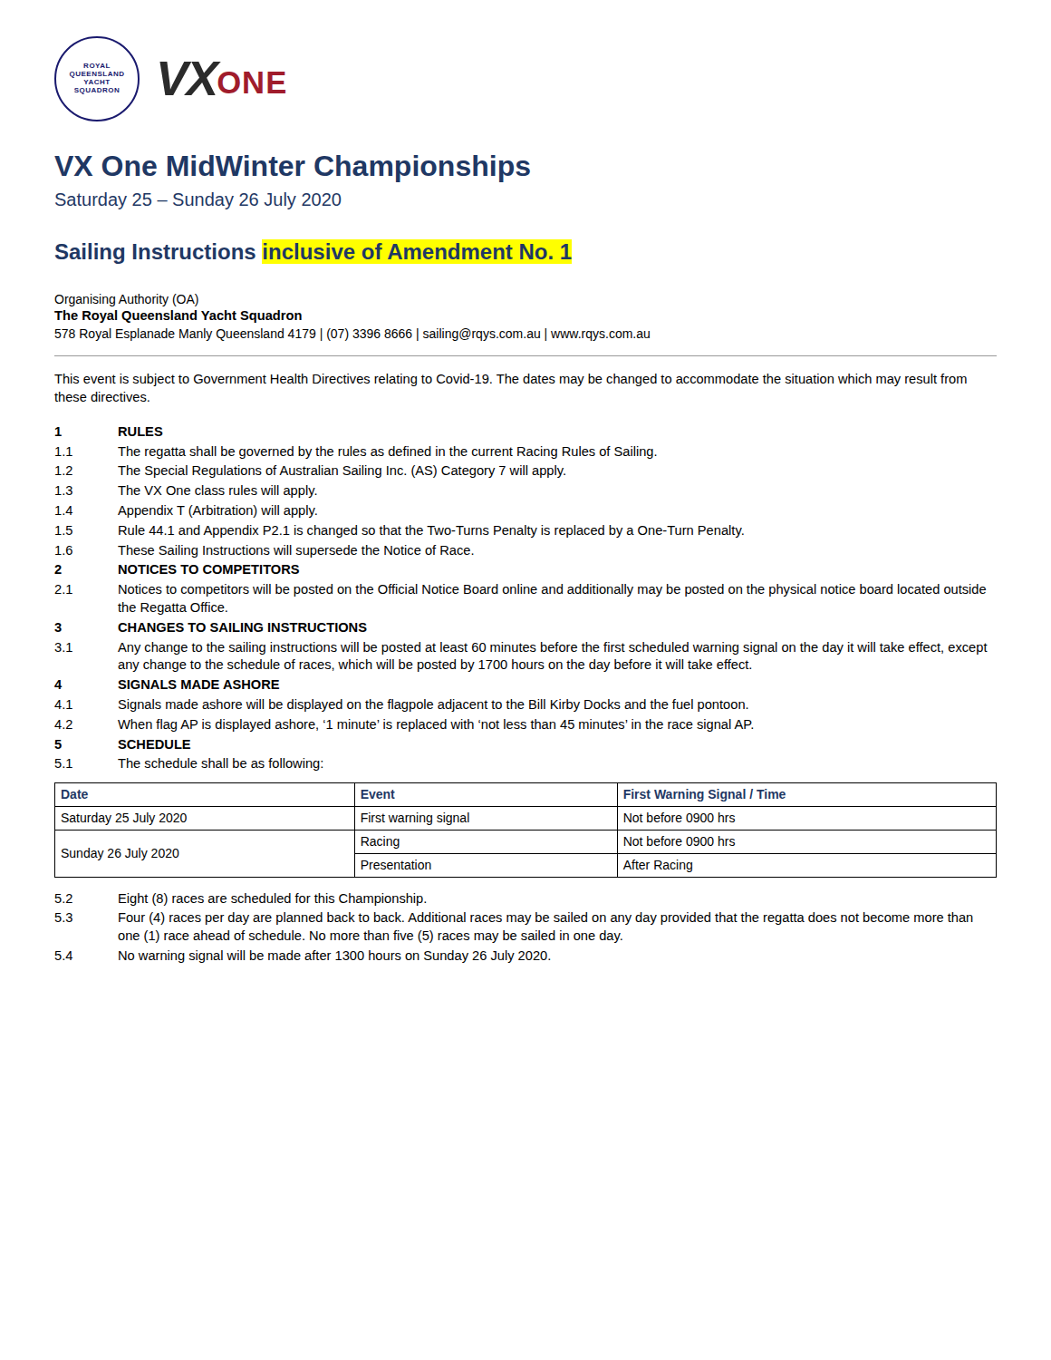ROYAL QUEENSLAND
YACHT
SQUADRON
VXONE
VX One MidWinter Championships
Saturday 25 – Sunday 26 July 2020
Sailing Instructions inclusive of Amendment No. 1
Organising Authority (OA)
The Royal Queensland Yacht Squadron
578 Royal Esplanade Manly Queensland 4179 | (07) 3396 8666 | sailing@rqys.com.au | www.rqys.com.au
This event is subject to Government Health Directives relating to Covid-19. The dates may be changed to accommodate the situation which may result from these directives.
| 1 | RULES |
| 1.1 | The regatta shall be governed by the rules as defined in the current Racing Rules of Sailing. |
| 1.2 | The Special Regulations of Australian Sailing Inc. (AS) Category 7 will apply. |
| 1.3 | The VX One class rules will apply. |
| 1.4 | Appendix T (Arbitration) will apply. |
| 1.5 | Rule 44.1 and Appendix P2.1 is changed so that the Two-Turns Penalty is replaced by a One-Turn Penalty. |
| 1.6 | These Sailing Instructions will supersede the Notice of Race. |
| 2 | NOTICES TO COMPETITORS |
| 2.1 | Notices to competitors will be posted on the Official Notice Board online and additionally may be posted on the physical notice board located outside the Regatta Office. |
| 3 | CHANGES TO SAILING INSTRUCTIONS |
| 3.1 | Any change to the sailing instructions will be posted at least 60 minutes before the first scheduled warning signal on the day it will take effect, except any change to the schedule of races, which will be posted by 1700 hours on the day before it will take effect. |
| 4 | SIGNALS MADE ASHORE |
| 4.1 | Signals made ashore will be displayed on the flagpole adjacent to the Bill Kirby Docks and the fuel pontoon. |
| 4.2 | When flag AP is displayed ashore, ‘1 minute’ is replaced with ‘not less than 45 minutes’ in the race signal AP. |
| 5 | SCHEDULE |
| 5.1 | The schedule shall be as following: |
| Date | Event | First Warning Signal / Time |
| --- | --- | --- |
| Saturday 25 July 2020 | First warning signal | Not before 0900 hrs |
| Sunday 26 July 2020 | Racing | Not before 0900 hrs |
| Presentation | After Racing |
| 5.2 | Eight (8) races are scheduled for this Championship. |
| 5.3 | Four (4) races per day are planned back to back. Additional races may be sailed on any day provided that the regatta does not become more than one (1) race ahead of schedule. No more than five (5) races may be sailed in one day. |
| 5.4 | No warning signal will be made after 1300 hours on Sunday 26 July 2020. |